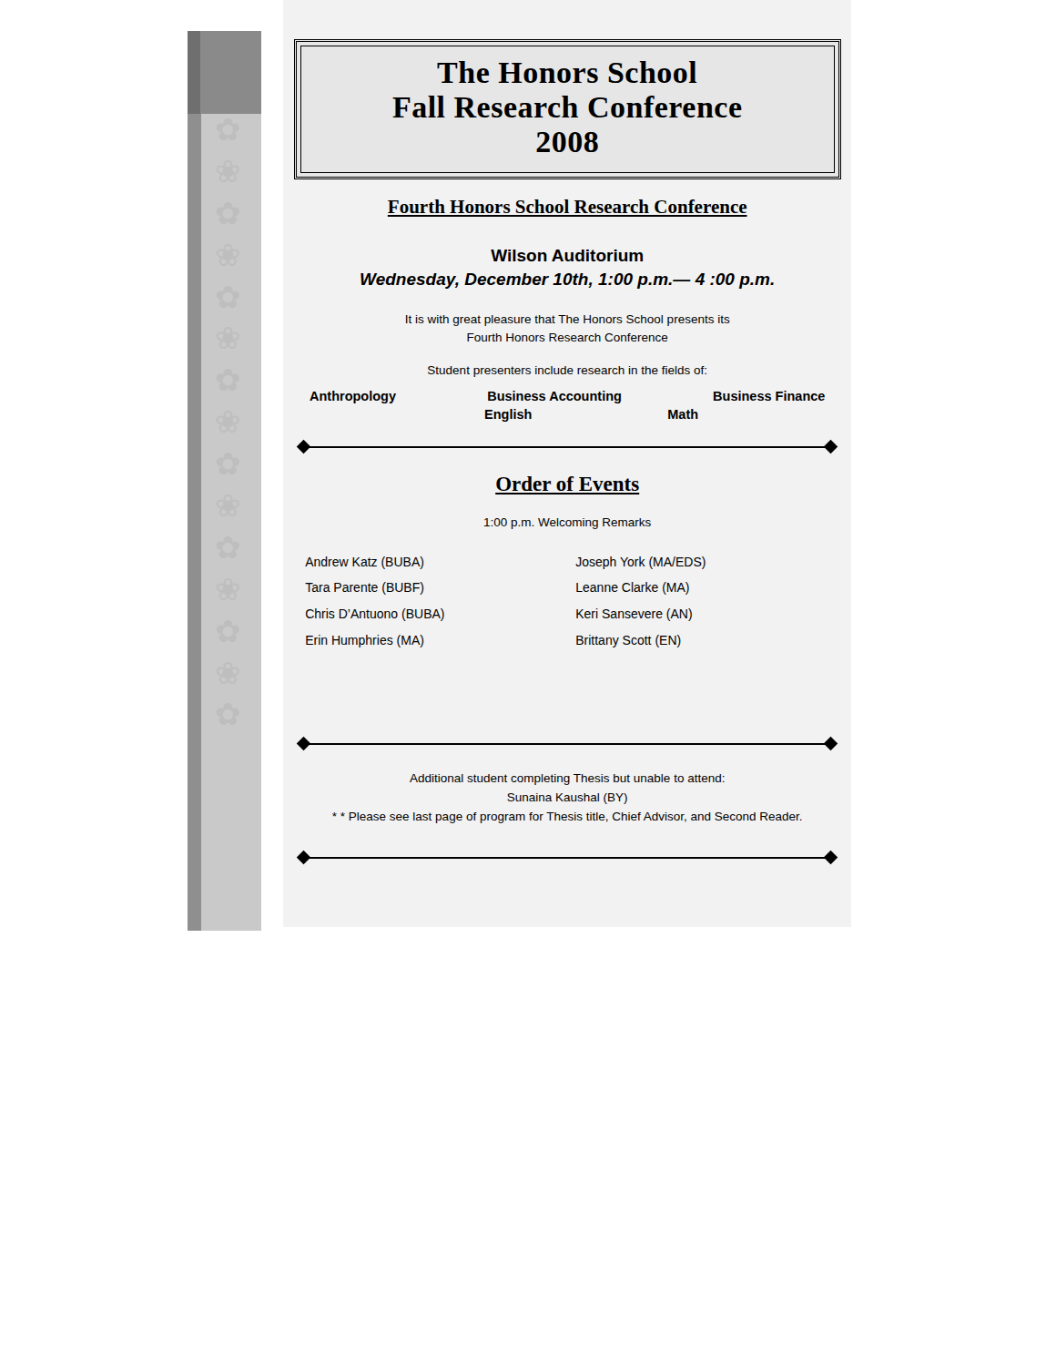✿
❀
✿
❀
✿
❀
✿
❀
✿
❀
✿
❀
✿
❀
✿
The Honors School
Fall Research Conference
2008
Fourth Honors School Research Conference
Wilson Auditorium
Wednesday, December 10th, 1:00 p.m.— 4 :00 p.m.
It is with great pleasure that The Honors School presents its
Fourth Honors Research Conference
Student presenters include research in the fields of:
Anthropology Business Accounting Business Finance
English Math
Order of Events
1:00 p.m. Welcoming Remarks
Andrew Katz (BUBA)
Tara Parente (BUBF)
Chris D’Antuono (BUBA)
Erin Humphries (MA)
Joseph York (MA/EDS)
Leanne Clarke (MA)
Keri Sansevere (AN)
Brittany Scott (EN)
Additional student completing Thesis but unable to attend:
Sunaina Kaushal (BY)
* * Please see last page of program for Thesis title, Chief Advisor, and Second Reader.